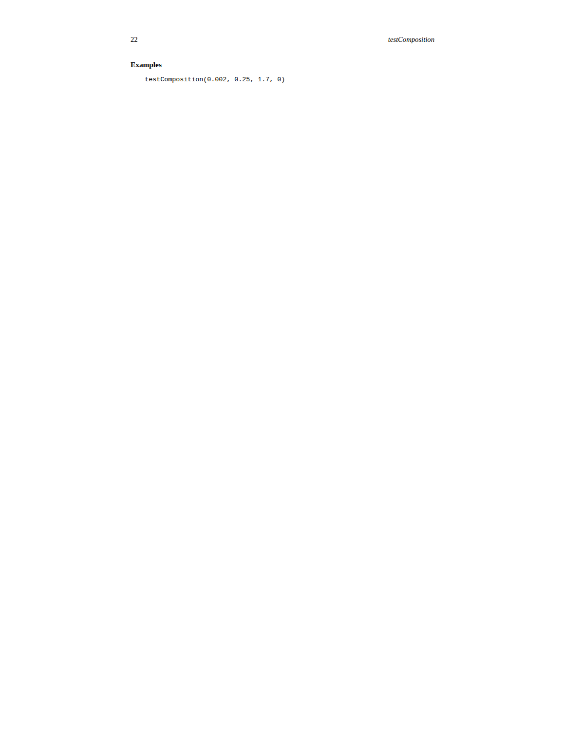22 testComposition
Examples
testComposition(0.002, 0.25, 1.7, 0)